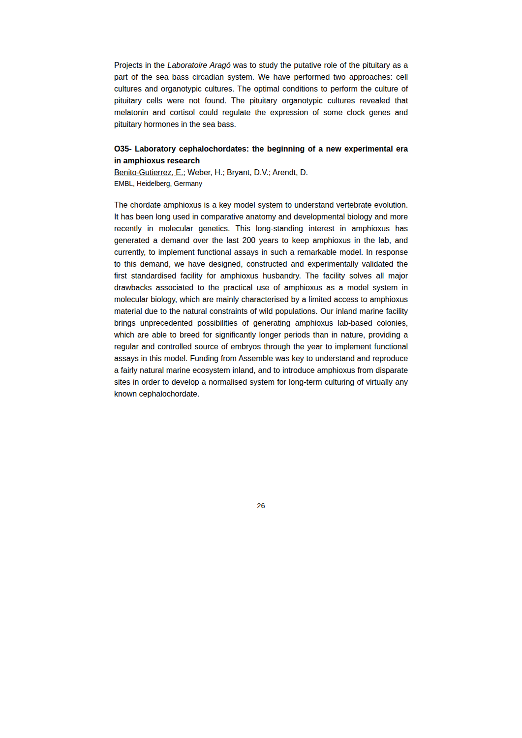Projects in the Laboratoire Aragó was to study the putative role of the pituitary as a part of the sea bass circadian system. We have performed two approaches: cell cultures and organotypic cultures. The optimal conditions to perform the culture of pituitary cells were not found. The pituitary organotypic cultures revealed that melatonin and cortisol could regulate the expression of some clock genes and pituitary hormones in the sea bass.
O35- Laboratory cephalochordates: the beginning of a new experimental era in amphioxus research
Benito-Gutierrez, E.; Weber, H.; Bryant, D.V.; Arendt, D.
EMBL, Heidelberg, Germany
The chordate amphioxus is a key model system to understand vertebrate evolution. It has been long used in comparative anatomy and developmental biology and more recently in molecular genetics. This long-standing interest in amphioxus has generated a demand over the last 200 years to keep amphioxus in the lab, and currently, to implement functional assays in such a remarkable model. In response to this demand, we have designed, constructed and experimentally validated the first standardised facility for amphioxus husbandry. The facility solves all major drawbacks associated to the practical use of amphioxus as a model system in molecular biology, which are mainly characterised by a limited access to amphioxus material due to the natural constraints of wild populations. Our inland marine facility brings unprecedented possibilities of generating amphioxus lab-based colonies, which are able to breed for significantly longer periods than in nature, providing a regular and controlled source of embryos through the year to implement functional assays in this model. Funding from Assemble was key to understand and reproduce a fairly natural marine ecosystem inland, and to introduce amphioxus from disparate sites in order to develop a normalised system for long-term culturing of virtually any known cephalochordate.
26